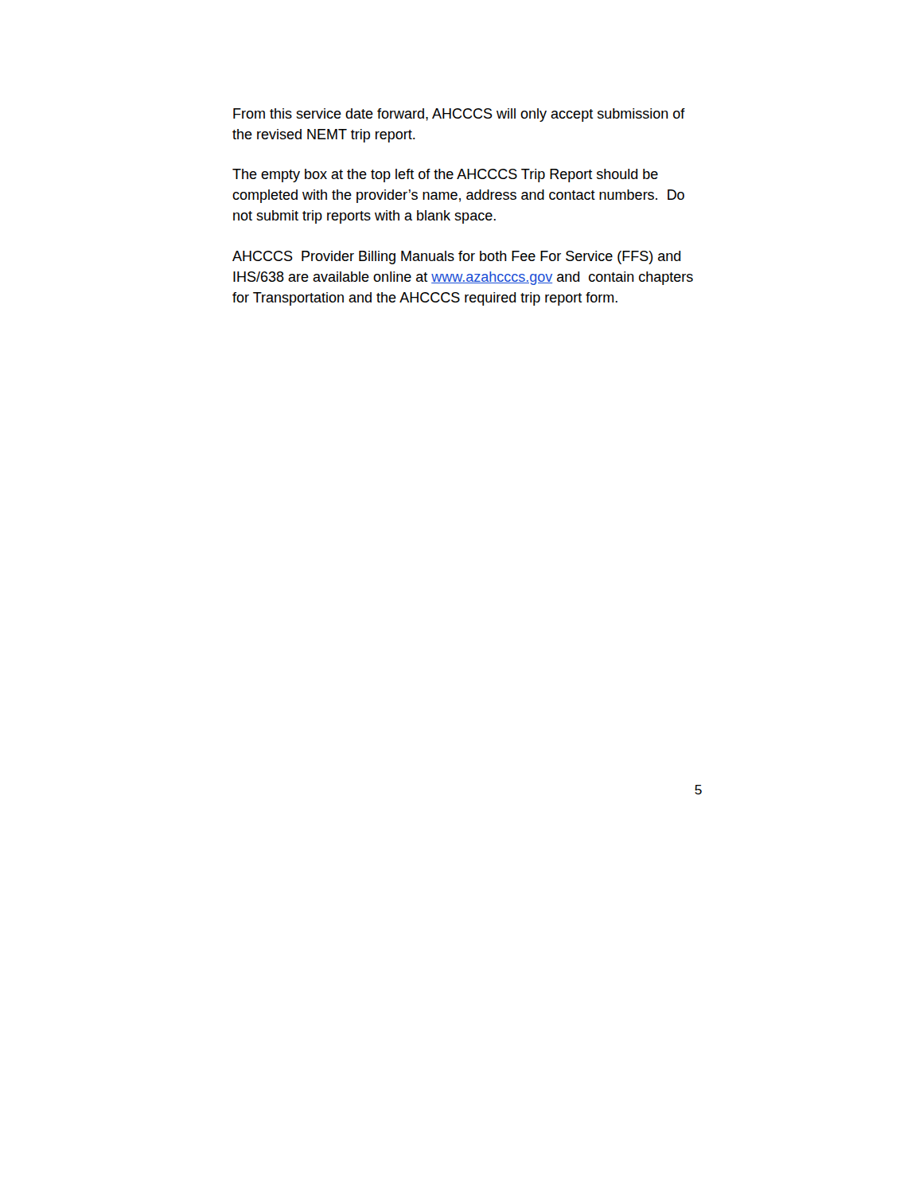From this service date forward, AHCCCS will only accept submission of the revised NEMT trip report.
The empty box at the top left of the AHCCCS Trip Report should be completed with the provider’s name, address and contact numbers. Do not submit trip reports with a blank space.
AHCCCS Provider Billing Manuals for both Fee For Service (FFS) and IHS/638 are available online at www.azahcccs.gov and contain chapters for Transportation and the AHCCCS required trip report form.
5